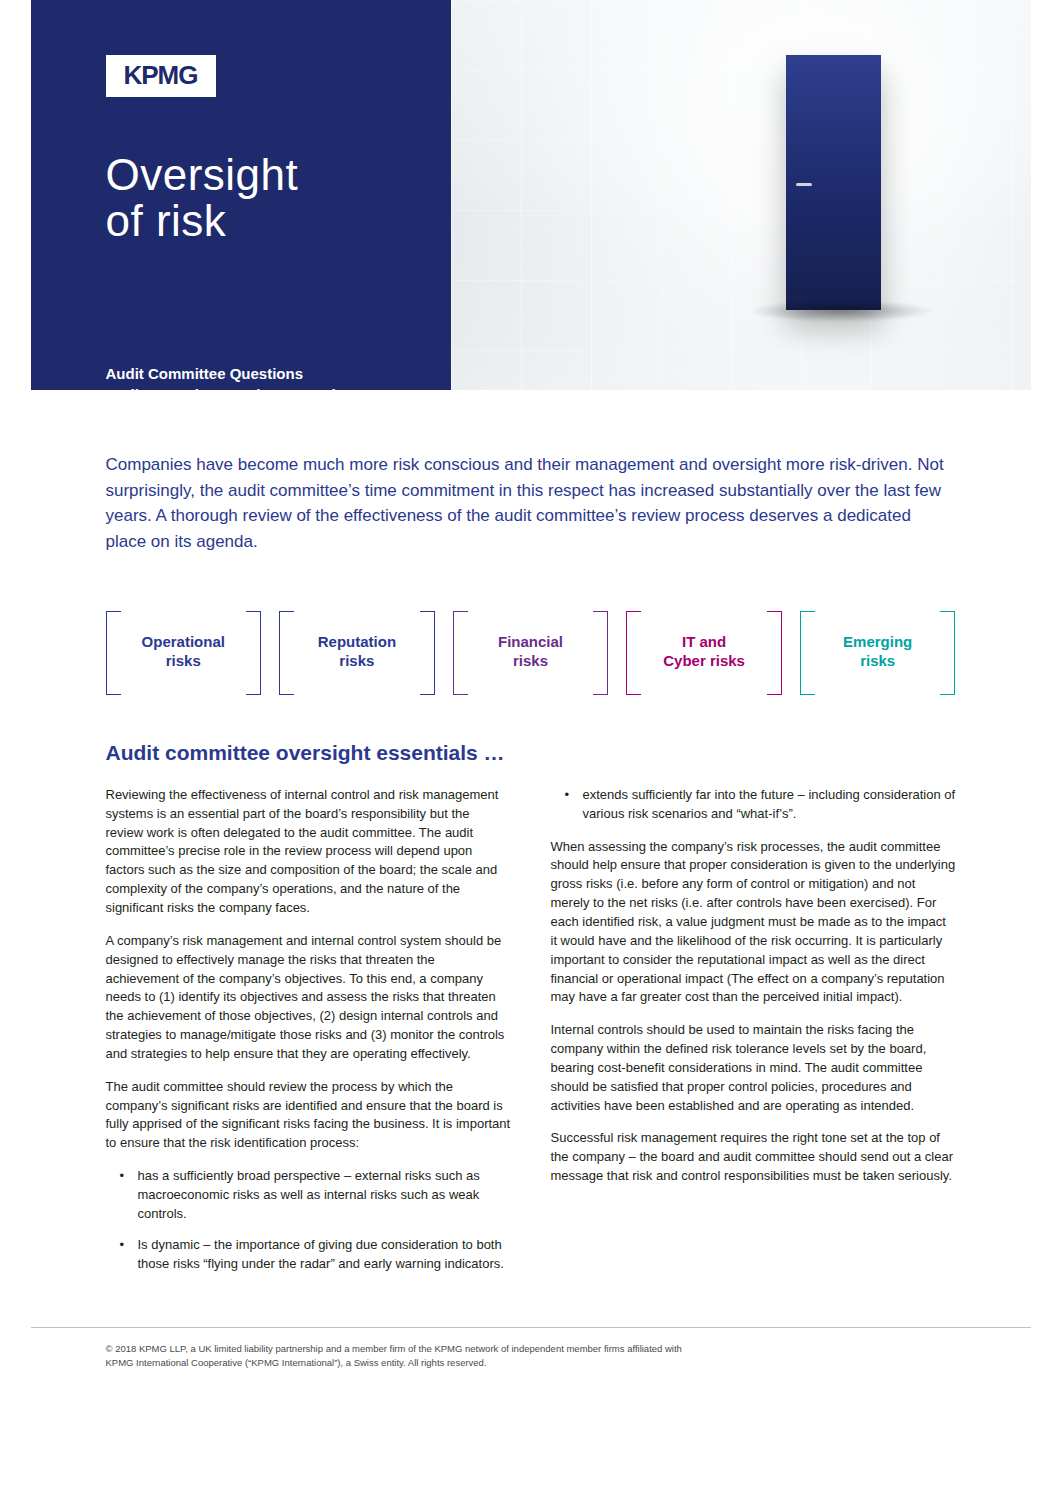KPMG
Oversight
of risk
Audit Committee Questions
Audit Committee Institute part of
KPMG Board Leadership Centre
Companies have become much more risk conscious and their management and oversight more risk-driven. Not surprisingly, the audit committee’s time commitment in this respect has increased substantially over the last few years. A thorough review of the effectiveness of the audit committee’s review process deserves a dedicated place on its agenda.
Operational
risks
Reputation
risks
Financial
risks
IT and
Cyber risks
Emerging
risks
Audit committee oversight essentials …
Reviewing the effectiveness of internal control and risk management systems is an essential part of the board’s responsibility but the review work is often delegated to the audit committee. The audit committee’s precise role in the review process will depend upon factors such as the size and composition of the board; the scale and complexity of the company’s operations, and the nature of the significant risks the company faces.
A company’s risk management and internal control system should be designed to effectively manage the risks that threaten the achievement of the company’s objectives. To this end, a company needs to (1) identify its objectives and assess the risks that threaten the achievement of those objectives, (2) design internal controls and strategies to manage/mitigate those risks and (3) monitor the controls and strategies to help ensure that they are operating effectively.
The audit committee should review the process by which the company’s significant risks are identified and ensure that the board is fully apprised of the significant risks facing the business. It is important to ensure that the risk identification process:
has a sufficiently broad perspective – external risks such as macroeconomic risks as well as internal risks such as weak controls.
Is dynamic – the importance of giving due consideration to both those risks “flying under the radar” and early warning indicators.
extends sufficiently far into the future – including consideration of various risk scenarios and “what-if’s”.
When assessing the company’s risk processes, the audit committee should help ensure that proper consideration is given to the underlying gross risks (i.e. before any form of control or mitigation) and not merely to the net risks (i.e. after controls have been exercised). For each identified risk, a value judgment must be made as to the impact it would have and the likelihood of the risk occurring. It is particularly important to consider the reputational impact as well as the direct financial or operational impact (The effect on a company’s reputation may have a far greater cost than the perceived initial impact).
Internal controls should be used to maintain the risks facing the company within the defined risk tolerance levels set by the board, bearing cost-benefit considerations in mind. The audit committee should be satisfied that proper control policies, procedures and activities have been established and are operating as intended.
Successful risk management requires the right tone set at the top of the company – the board and audit committee should send out a clear message that risk and control responsibilities must be taken seriously.
© 2018 KPMG LLP, a UK limited liability partnership and a member firm of the KPMG network of independent member firms affiliated with
KPMG International Cooperative (“KPMG International”), a Swiss entity. All rights reserved.